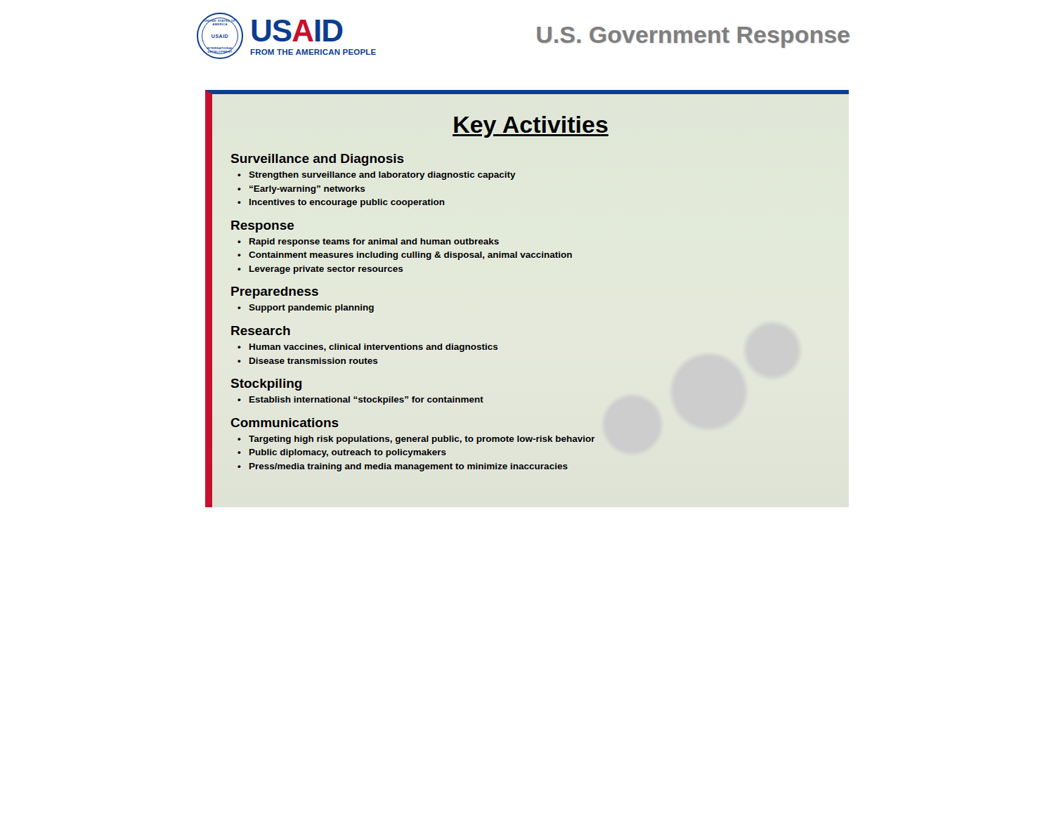UNITED STATES OF AMERICA
USAID
INTERNATIONAL DEVELOPMENT
USAID
FROM THE AMERICAN PEOPLE
U.S. Government Response
Key Activities
Surveillance and Diagnosis
Strengthen surveillance and laboratory diagnostic capacity
“Early-warning” networks
Incentives to encourage public cooperation
Response
Rapid response teams for animal and human outbreaks
Containment measures including culling & disposal, animal vaccination
Leverage private sector resources
Preparedness
Support pandemic planning
Research
Human vaccines, clinical interventions and diagnostics
Disease transmission routes
Stockpiling
Establish international “stockpiles” for containment
Communications
Targeting high risk populations, general public, to promote low-risk behavior
Public diplomacy, outreach to policymakers
Press/media training and media management to minimize inaccuracies